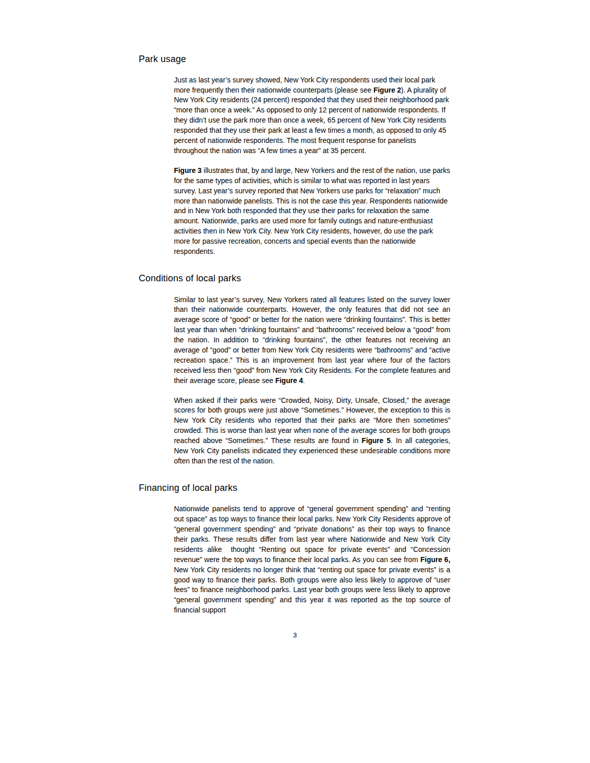Park usage
Just as last year’s survey showed, New York City respondents used their local park more frequently then their nationwide counterparts (please see Figure 2). A plurality of New York City residents (24 percent) responded that they used their neighborhood park “more than once a week.” As opposed to only 12 percent of nationwide respondents. If they didn’t use the park more than once a week, 65 percent of New York City residents responded that they use their park at least a few times a month, as opposed to only 45 percent of nationwide respondents. The most frequent response for panelists throughout the nation was “A few times a year” at 35 percent.
Figure 3 illustrates that, by and large, New Yorkers and the rest of the nation, use parks for the same types of activities, which is similar to what was reported in last years survey. Last year’s survey reported that New Yorkers use parks for “relaxation” much more than nationwide panelists. This is not the case this year. Respondents nationwide and in New York both responded that they use their parks for relaxation the same amount. Nationwide, parks are used more for family outings and nature-enthusiast activities then in New York City. New York City residents, however, do use the park more for passive recreation, concerts and special events than the nationwide respondents.
Conditions of local parks
Similar to last year’s survey, New Yorkers rated all features listed on the survey lower than their nationwide counterparts. However, the only features that did not see an average score of “good” or better for the nation were “drinking fountains”. This is better last year than when “drinking fountains” and “bathrooms” received below a “good” from the nation. In addition to “drinking fountains”, the other features not receiving an average of “good” or better from New York City residents were “bathrooms” and “active recreation space.” This is an improvement from last year where four of the factors received less then “good” from New York City Residents. For the complete features and their average score, please see Figure 4.
When asked if their parks were “Crowded, Noisy, Dirty, Unsafe, Closed,” the average scores for both groups were just above “Sometimes.” However, the exception to this is New York City residents who reported that their parks are “More then sometimes” crowded. This is worse than last year when none of the average scores for both groups reached above “Sometimes.” These results are found in Figure 5. In all categories, New York City panelists indicated they experienced these undesirable conditions more often than the rest of the nation.
Financing of local parks
Nationwide panelists tend to approve of “general government spending” and “renting out space” as top ways to finance their local parks. New York City Residents approve of “general government spending” and “private donations” as their top ways to finance their parks. These results differ from last year where Nationwide and New York City residents alike thought “Renting out space for private events” and “Concession revenue” were the top ways to finance their local parks. As you can see from Figure 6, New York City residents no longer think that “renting out space for private events” is a good way to finance their parks. Both groups were also less likely to approve of “user fees” to finance neighborhood parks. Last year both groups were less likely to approve “general government spending” and this year it was reported as the top source of financial support
3